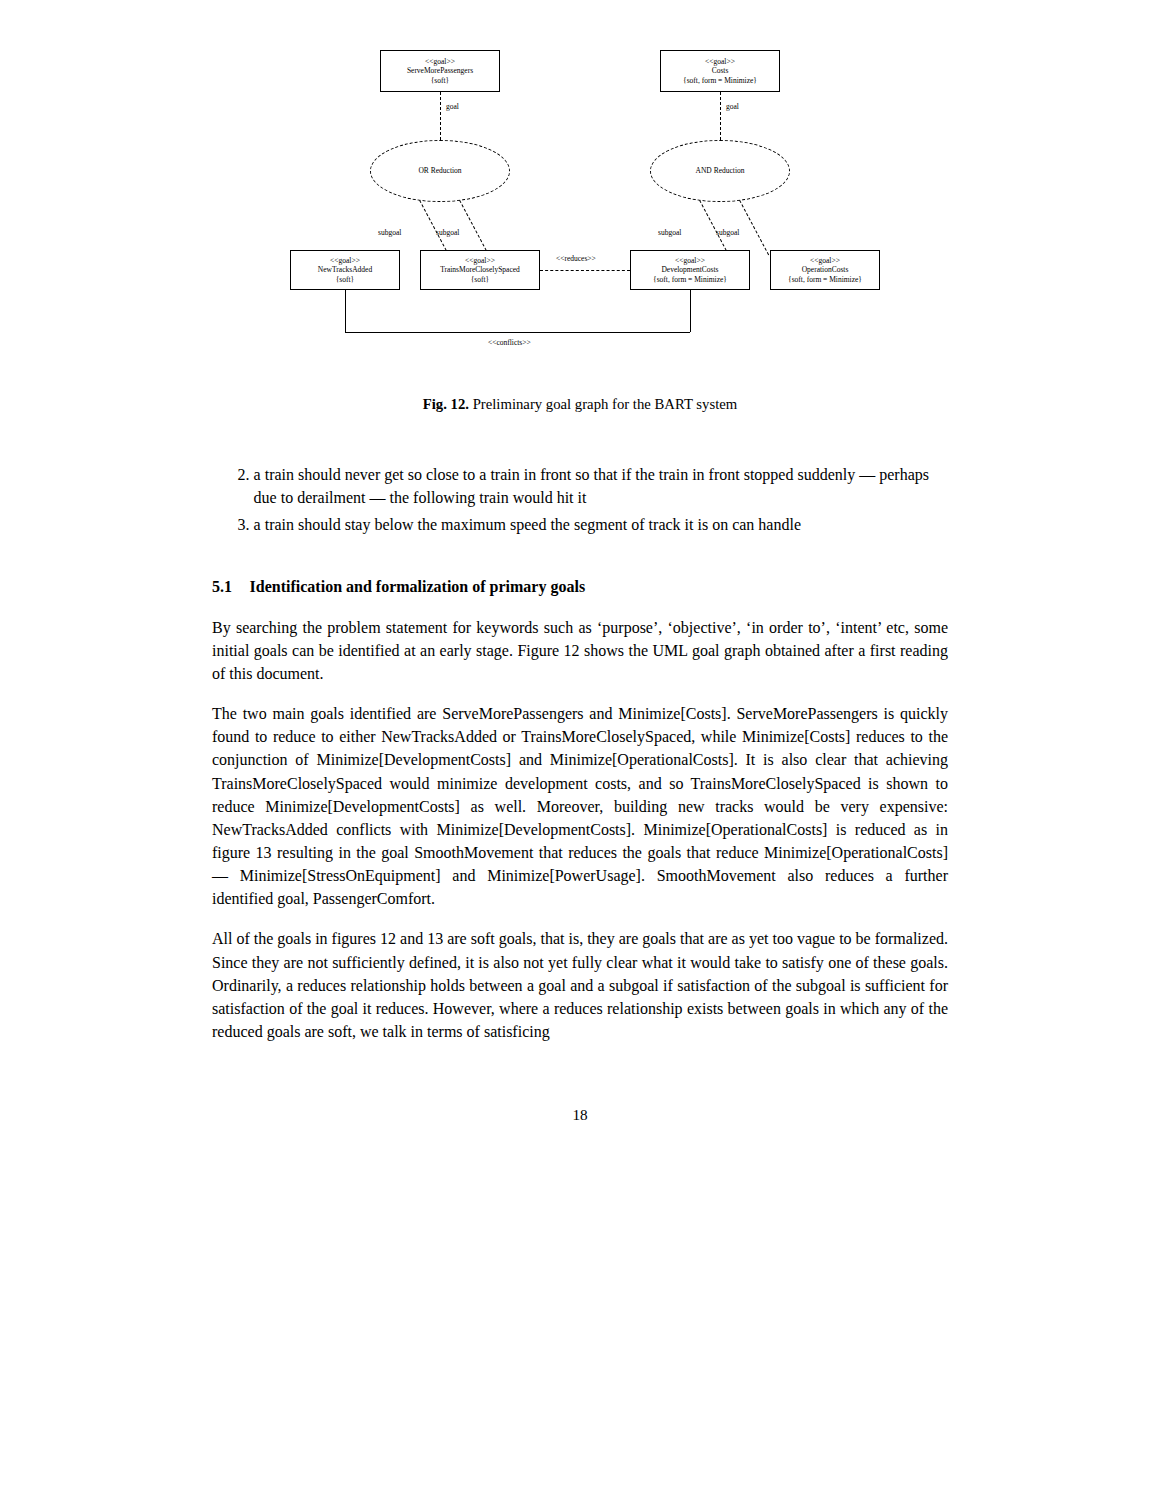<<goal>>
ServeMorePassengers
{soft}
<<goal>>
Costs
{soft, form = Minimize}
goal
goal
OR Reduction
AND Reduction
subgoal
subgoal
subgoal
subgoal
<<goal>>
NewTracksAdded
{soft}
<<goal>>
TrainsMoreCloselySpaced
{soft}
<<goal>>
DevelopmentCosts
{soft, form = Minimize}
<<goal>>
OperationCosts
{soft, form = Minimize}
<<reduces>>
<<conflicts>>
Fig. 12. Preliminary goal graph for the BART system
a train should never get so close to a train in front so that if the train in front stopped suddenly — perhaps due to derailment — the following train would hit it
a train should stay below the maximum speed the segment of track it is on can handle
5.1 Identification and formalization of primary goals
By searching the problem statement for keywords such as ‘purpose’, ‘objective’, ‘in order to’, ‘intent’ etc, some initial goals can be identified at an early stage. Figure 12 shows the UML goal graph obtained after a first reading of this document.
The two main goals identified are ServeMorePassengers and Minimize[Costs]. ServeMorePassengers is quickly found to reduce to either NewTracksAdded or TrainsMoreCloselySpaced, while Minimize[Costs] reduces to the conjunction of Minimize[DevelopmentCosts] and Minimize[OperationalCosts]. It is also clear that achieving TrainsMoreCloselySpaced would minimize development costs, and so TrainsMoreCloselySpaced is shown to reduce Minimize[DevelopmentCosts] as well. Moreover, building new tracks would be very expensive: NewTracksAdded conflicts with Minimize[DevelopmentCosts]. Minimize[OperationalCosts] is reduced as in figure 13 resulting in the goal SmoothMovement that reduces the goals that reduce Minimize[OperationalCosts] — Minimize[StressOnEquipment] and Minimize[PowerUsage]. SmoothMovement also reduces a further identified goal, PassengerComfort.
All of the goals in figures 12 and 13 are soft goals, that is, they are goals that are as yet too vague to be formalized. Since they are not sufficiently defined, it is also not yet fully clear what it would take to satisfy one of these goals. Ordinarily, a reduces relationship holds between a goal and a subgoal if satisfaction of the subgoal is sufficient for satisfaction of the goal it reduces. However, where a reduces relationship exists between goals in which any of the reduced goals are soft, we talk in terms of satisficing
18